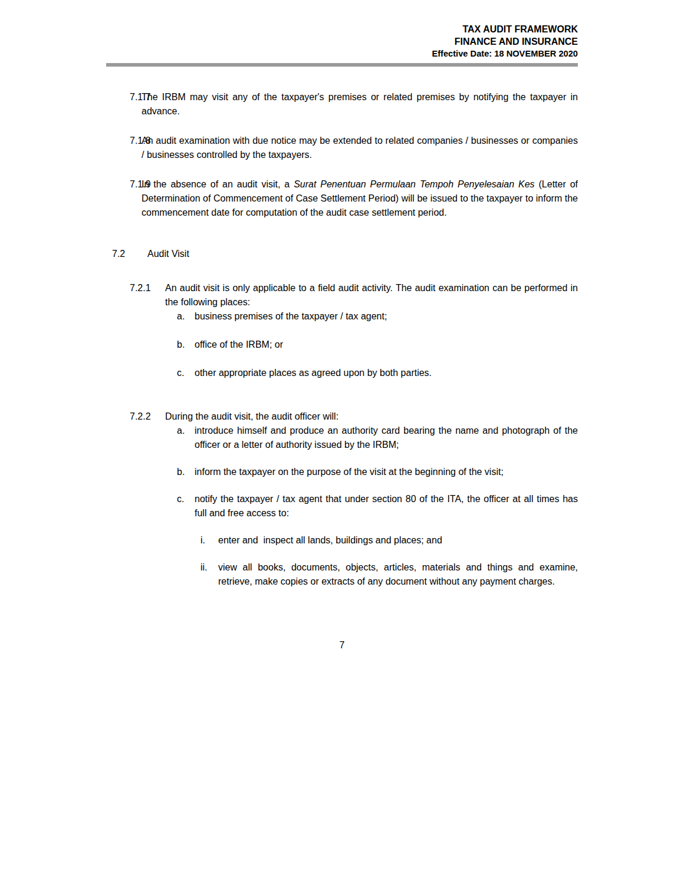TAX AUDIT FRAMEWORK FINANCE AND INSURANCE Effective Date: 18 NOVEMBER 2020
7.1.7
The IRBM may visit any of the taxpayer's premises or related premises by notifying the taxpayer in advance.
7.1.8
An audit examination with due notice may be extended to related companies / businesses or companies / businesses controlled by the taxpayers.
7.1.9
In the absence of an audit visit, a Surat Penentuan Permulaan Tempoh Penyelesaian Kes (Letter of Determination of Commencement of Case Settlement Period) will be issued to the taxpayer to inform the commencement date for computation of the audit case settlement period.
7.2
Audit Visit
7.2.1
An audit visit is only applicable to a field audit activity. The audit examination can be performed in the following places:
a. business premises of the taxpayer / tax agent;
b. office of the IRBM; or
c. other appropriate places as agreed upon by both parties.
7.2.2
During the audit visit, the audit officer will:
a. introduce himself and produce an authority card bearing the name and photograph of the officer or a letter of authority issued by the IRBM;
b. inform the taxpayer on the purpose of the visit at the beginning of the visit;
c. notify the taxpayer / tax agent that under section 80 of the ITA, the officer at all times has full and free access to:
i. enter and inspect all lands, buildings and places; and
ii. view all books, documents, objects, articles, materials and things and examine, retrieve, make copies or extracts of any document without any payment charges.
7